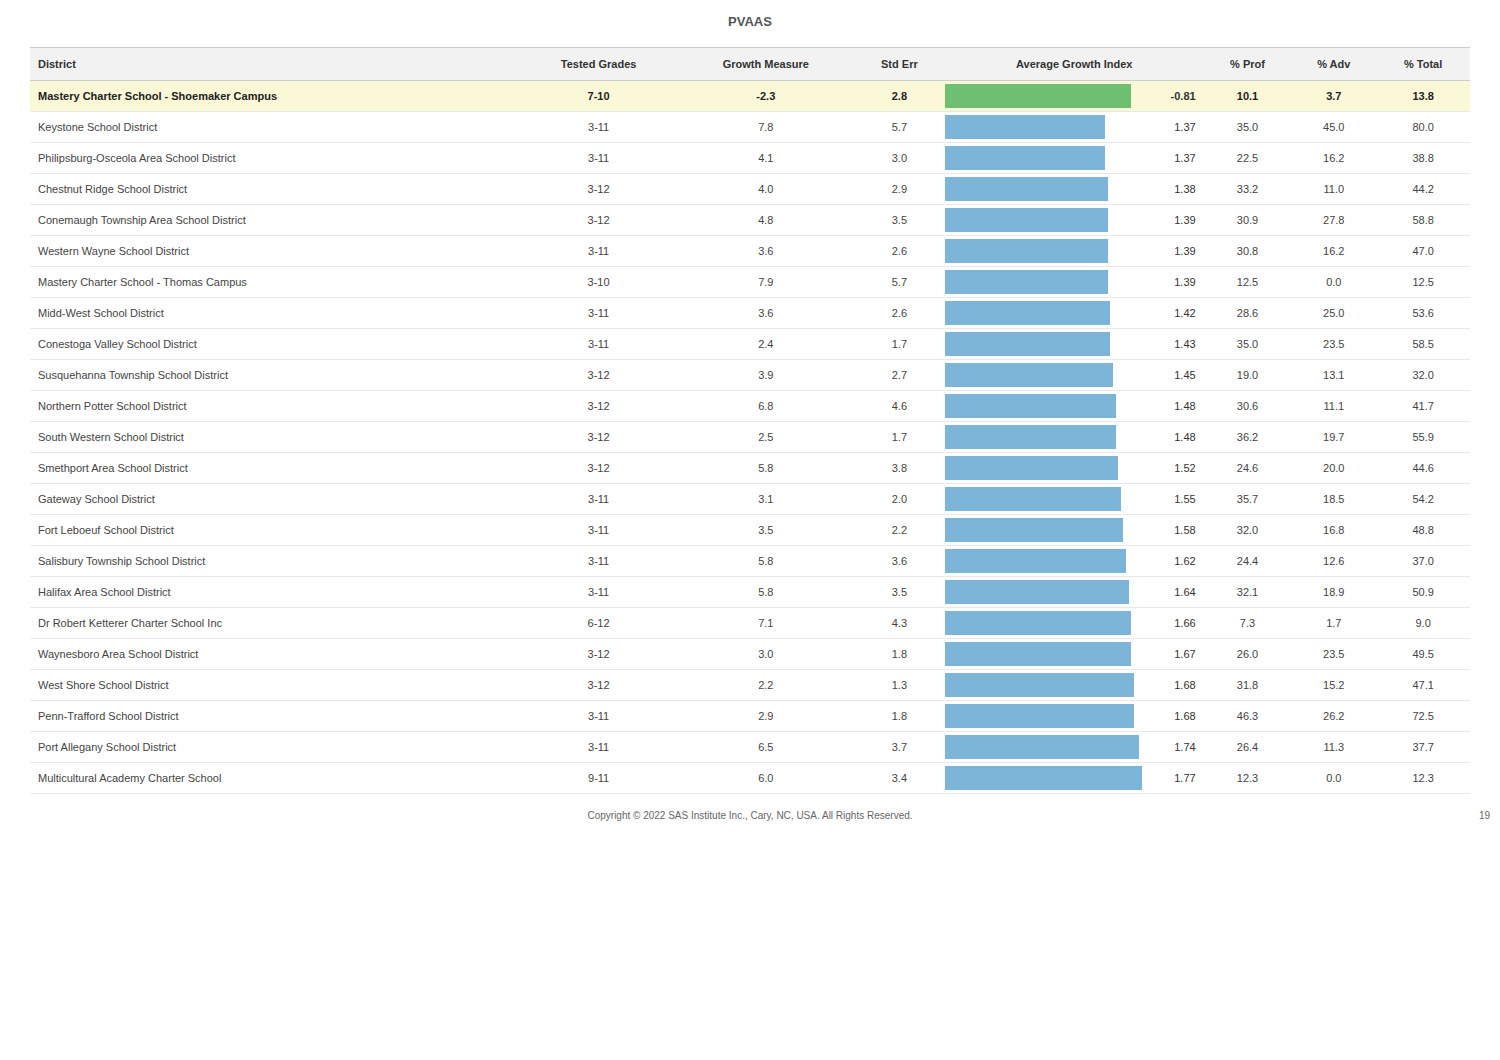PVAAS
| District | Tested Grades | Growth Measure | Std Err | Average Growth Index | % Prof | % Adv | % Total |
| --- | --- | --- | --- | --- | --- | --- | --- |
| Mastery Charter School - Shoemaker Campus | 7-10 | -2.3 | 2.8 | -0.81 | 10.1 | 3.7 | 13.8 |
| Keystone School District | 3-11 | 7.8 | 5.7 | 1.37 | 35.0 | 45.0 | 80.0 |
| Philipsburg-Osceola Area School District | 3-11 | 4.1 | 3.0 | 1.37 | 22.5 | 16.2 | 38.8 |
| Chestnut Ridge School District | 3-12 | 4.0 | 2.9 | 1.38 | 33.2 | 11.0 | 44.2 |
| Conemaugh Township Area School District | 3-12 | 4.8 | 3.5 | 1.39 | 30.9 | 27.8 | 58.8 |
| Western Wayne School District | 3-11 | 3.6 | 2.6 | 1.39 | 30.8 | 16.2 | 47.0 |
| Mastery Charter School - Thomas Campus | 3-10 | 7.9 | 5.7 | 1.39 | 12.5 | 0.0 | 12.5 |
| Midd-West School District | 3-11 | 3.6 | 2.6 | 1.42 | 28.6 | 25.0 | 53.6 |
| Conestoga Valley School District | 3-11 | 2.4 | 1.7 | 1.43 | 35.0 | 23.5 | 58.5 |
| Susquehanna Township School District | 3-12 | 3.9 | 2.7 | 1.45 | 19.0 | 13.1 | 32.0 |
| Northern Potter School District | 3-12 | 6.8 | 4.6 | 1.48 | 30.6 | 11.1 | 41.7 |
| South Western School District | 3-12 | 2.5 | 1.7 | 1.48 | 36.2 | 19.7 | 55.9 |
| Smethport Area School District | 3-12 | 5.8 | 3.8 | 1.52 | 24.6 | 20.0 | 44.6 |
| Gateway School District | 3-11 | 3.1 | 2.0 | 1.55 | 35.7 | 18.5 | 54.2 |
| Fort Leboeuf School District | 3-11 | 3.5 | 2.2 | 1.58 | 32.0 | 16.8 | 48.8 |
| Salisbury Township School District | 3-11 | 5.8 | 3.6 | 1.62 | 24.4 | 12.6 | 37.0 |
| Halifax Area School District | 3-11 | 5.8 | 3.5 | 1.64 | 32.1 | 18.9 | 50.9 |
| Dr Robert Ketterer Charter School Inc | 6-12 | 7.1 | 4.3 | 1.66 | 7.3 | 1.7 | 9.0 |
| Waynesboro Area School District | 3-12 | 3.0 | 1.8 | 1.67 | 26.0 | 23.5 | 49.5 |
| West Shore School District | 3-12 | 2.2 | 1.3 | 1.68 | 31.8 | 15.2 | 47.1 |
| Penn-Trafford School District | 3-11 | 2.9 | 1.8 | 1.68 | 46.3 | 26.2 | 72.5 |
| Port Allegany School District | 3-11 | 6.5 | 3.7 | 1.74 | 26.4 | 11.3 | 37.7 |
| Multicultural Academy Charter School | 9-11 | 6.0 | 3.4 | 1.77 | 12.3 | 0.0 | 12.3 |
Copyright © 2022 SAS Institute Inc., Cary, NC, USA. All Rights Reserved. 19